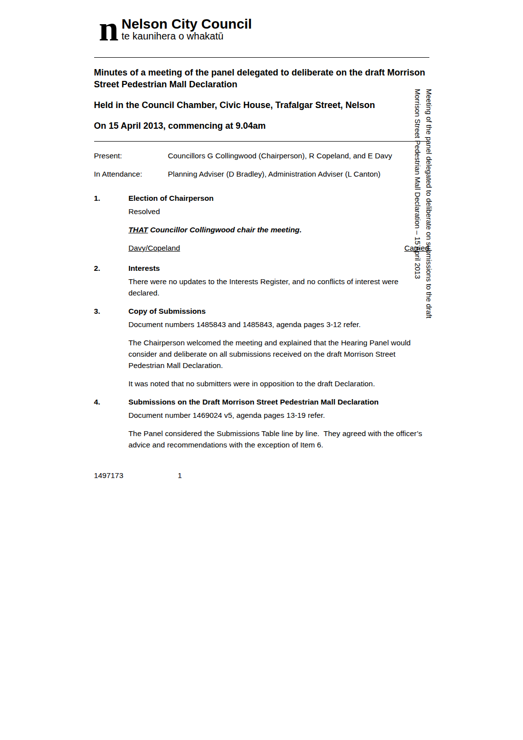n
Nelson City Council
te kaunihera o whakatū
Minutes of a meeting of the panel delegated to deliberate on the draft Morrison Street Pedestrian Mall Declaration
Held in the Council Chamber, Civic House, Trafalgar Street, Nelson
On 15 April 2013, commencing at 9.04am
Present:
Councillors G Collingwood (Chairperson), R Copeland, and E Davy
In Attendance:
Planning Adviser (D Bradley), Administration Adviser (L Canton)
1.
Election of Chairperson
Resolved
THAT Councillor Collingwood chair the meeting.
Davy/Copeland
Carried
2.
Interests
There were no updates to the Interests Register, and no conflicts of interest were declared.
3.
Copy of Submissions
Document numbers 1485843 and 1485843, agenda pages 3-12 refer.
The Chairperson welcomed the meeting and explained that the Hearing Panel would consider and deliberate on all submissions received on the draft Morrison Street Pedestrian Mall Declaration.
It was noted that no submitters were in opposition to the draft Declaration.
4.
Submissions on the Draft Morrison Street Pedestrian Mall Declaration
Document number 1469024 v5, agenda pages 13-19 refer.
The Panel considered the Submissions Table line by line. They agreed with the officer’s advice and recommendations with the exception of Item 6.
1497173
1
Meeting of the panel delegated to deliberate on submissions to the draft Morrison Street Pedestrian Mall Declaration – 15 April 2013